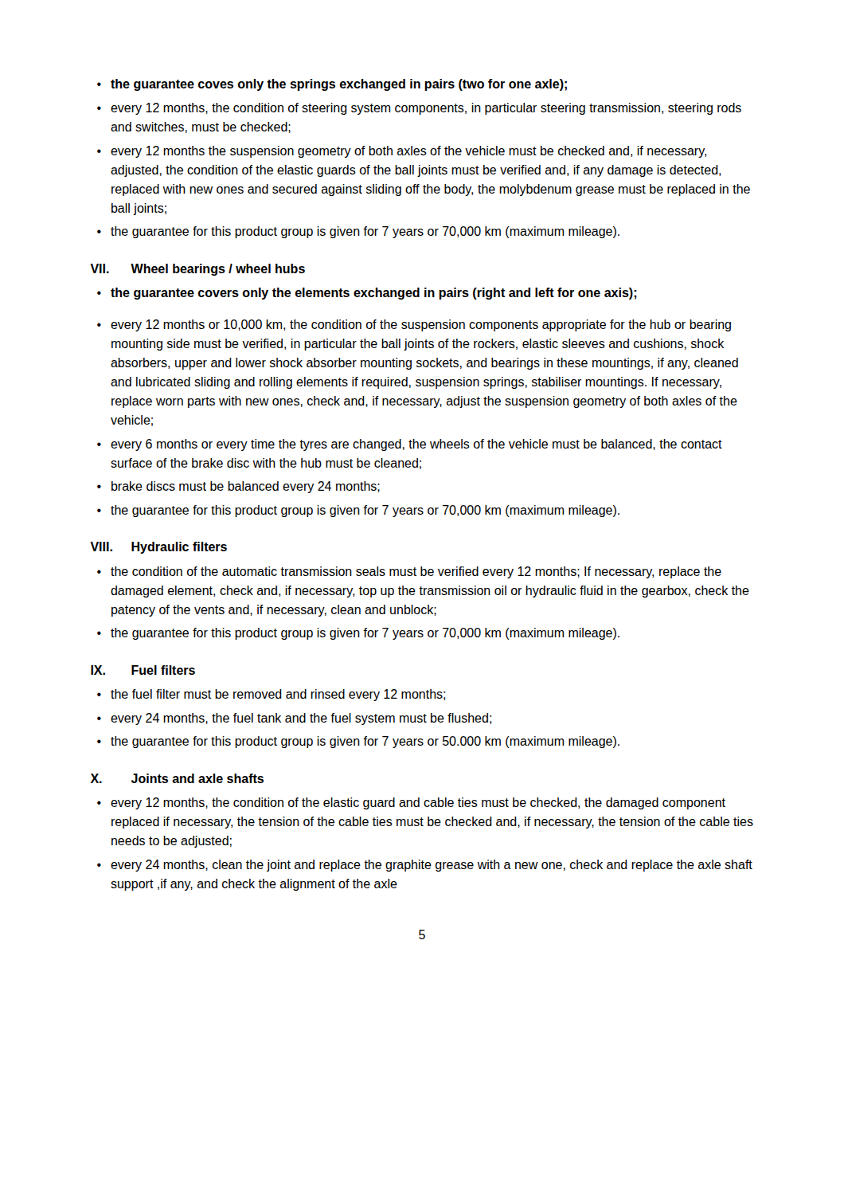the guarantee coves only the springs exchanged in pairs (two for one axle);
every 12 months, the condition of steering system components, in particular steering transmission, steering rods and switches, must be checked;
every 12 months the suspension geometry of both axles of the vehicle must be checked and, if necessary, adjusted, the condition of the elastic guards of the ball joints must be verified and, if any damage is detected, replaced with new ones and secured against sliding off the body, the molybdenum grease must be replaced in the ball joints;
the guarantee for this product group is given for 7 years or 70,000 km (maximum mileage).
VII. Wheel bearings / wheel hubs
the guarantee covers only the elements exchanged in pairs (right and left for one axis);
every 12 months or 10,000 km, the condition of the suspension components appropriate for the hub or bearing mounting side must be verified, in particular the ball joints of the rockers, elastic sleeves and cushions, shock absorbers, upper and lower shock absorber mounting sockets, and bearings in these mountings, if any, cleaned and lubricated sliding and rolling elements if required, suspension springs, stabiliser mountings. If necessary, replace worn parts with new ones, check and, if necessary, adjust the suspension geometry of both axles of the vehicle;
every 6 months or every time the tyres are changed, the wheels of the vehicle must be balanced, the contact surface of the brake disc with the hub must be cleaned;
brake discs must be balanced every 24 months;
the guarantee for this product group is given for 7 years or 70,000 km (maximum mileage).
VIII. Hydraulic filters
the condition of the automatic transmission seals must be verified every 12 months; If necessary, replace the damaged element, check and, if necessary, top up the transmission oil or hydraulic fluid in the gearbox, check the patency of the vents and, if necessary, clean and unblock;
the guarantee for this product group is given for 7 years or 70,000 km (maximum mileage).
IX. Fuel filters
the fuel filter must be removed and rinsed every 12 months;
every 24 months, the fuel tank and the fuel system must be flushed;
the guarantee for this product group is given for 7 years or 50.000 km (maximum mileage).
X. Joints and axle shafts
every 12 months, the condition of the elastic guard and cable ties must be checked, the damaged component replaced if necessary, the tension of the cable ties must be checked and, if necessary, the tension of the cable ties needs to be adjusted;
every 24 months, clean the joint and replace the graphite grease with a new one, check and replace the axle shaft support ,if any, and check the alignment of the axle
5